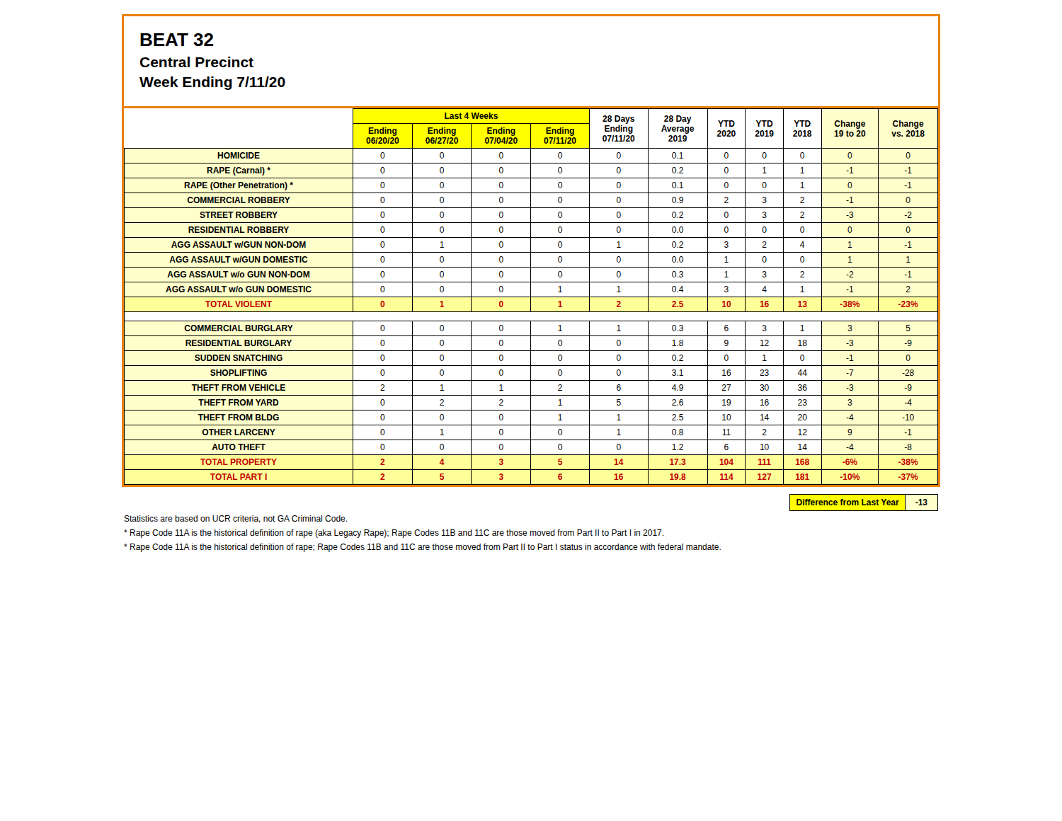BEAT 32
Central Precinct
Week Ending 7/11/20
| | Last 4 Weeks | 28 Days Ending 07/11/20 | 28 Day Average 2019 | YTD 2020 | YTD 2019 | YTD 2018 | Change 19 to 20 | Change vs. 2018 |
| --- | --- | --- | --- | --- | --- | --- | --- | --- |
| Ending 06/20/20 | Ending 06/27/20 | Ending 07/04/20 | Ending 07/11/20 |
| HOMICIDE | 0 | 0 | 0 | 0 | 0 | 0.1 | 0 | 0 | 0 | 0 | 0 |
| RAPE (Carnal) * | 0 | 0 | 0 | 0 | 0 | 0.2 | 0 | 1 | 1 | -1 | -1 |
| RAPE (Other Penetration) * | 0 | 0 | 0 | 0 | 0 | 0.1 | 0 | 0 | 1 | 0 | -1 |
| COMMERCIAL ROBBERY | 0 | 0 | 0 | 0 | 0 | 0.9 | 2 | 3 | 2 | -1 | 0 |
| STREET ROBBERY | 0 | 0 | 0 | 0 | 0 | 0.2 | 0 | 3 | 2 | -3 | -2 |
| RESIDENTIAL ROBBERY | 0 | 0 | 0 | 0 | 0 | 0.0 | 0 | 0 | 0 | 0 | 0 |
| AGG ASSAULT w/GUN NON-DOM | 0 | 1 | 0 | 0 | 1 | 0.2 | 3 | 2 | 4 | 1 | -1 |
| AGG ASSAULT w/GUN DOMESTIC | 0 | 0 | 0 | 0 | 0 | 0.0 | 1 | 0 | 0 | 1 | 1 |
| AGG ASSAULT w/o GUN NON-DOM | 0 | 0 | 0 | 0 | 0 | 0.3 | 1 | 3 | 2 | -2 | -1 |
| AGG ASSAULT w/o GUN DOMESTIC | 0 | 0 | 0 | 1 | 1 | 0.4 | 3 | 4 | 1 | -1 | 2 |
| TOTAL VIOLENT | 0 | 1 | 0 | 1 | 2 | 2.5 | 10 | 16 | 13 | -38% | -23% |
| COMMERCIAL BURGLARY | 0 | 0 | 0 | 1 | 1 | 0.3 | 6 | 3 | 1 | 3 | 5 |
| RESIDENTIAL BURGLARY | 0 | 0 | 0 | 0 | 0 | 1.8 | 9 | 12 | 18 | -3 | -9 |
| SUDDEN SNATCHING | 0 | 0 | 0 | 0 | 0 | 0.2 | 0 | 1 | 0 | -1 | 0 |
| SHOPLIFTING | 0 | 0 | 0 | 0 | 0 | 3.1 | 16 | 23 | 44 | -7 | -28 |
| THEFT FROM VEHICLE | 2 | 1 | 1 | 2 | 6 | 4.9 | 27 | 30 | 36 | -3 | -9 |
| THEFT FROM YARD | 0 | 2 | 2 | 1 | 5 | 2.6 | 19 | 16 | 23 | 3 | -4 |
| THEFT FROM BLDG | 0 | 0 | 0 | 1 | 1 | 2.5 | 10 | 14 | 20 | -4 | -10 |
| OTHER LARCENY | 0 | 1 | 0 | 0 | 1 | 0.8 | 11 | 2 | 12 | 9 | -1 |
| AUTO THEFT | 0 | 0 | 0 | 0 | 0 | 1.2 | 6 | 10 | 14 | -4 | -8 |
| TOTAL PROPERTY | 2 | 4 | 3 | 5 | 14 | 17.3 | 104 | 111 | 168 | -6% | -38% |
| TOTAL PART I | 2 | 5 | 3 | 6 | 16 | 19.8 | 114 | 127 | 181 | -10% | -37% |
Difference from Last Year-13
Statistics are based on UCR criteria, not GA Criminal Code.
* Rape Code 11A is the historical definition of rape (aka Legacy Rape); Rape Codes 11B and 11C are those moved from Part II to Part I in 2017.
* Rape Code 11A is the historical definition of rape; Rape Codes 11B and 11C are those moved from Part II to Part I status in accordance with federal mandate.